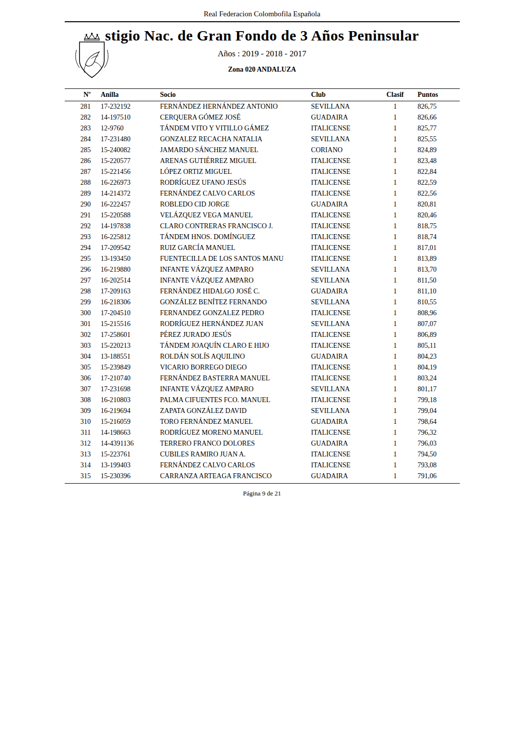Real Federacion Colombofila Española
stigio Nac. de Gran Fondo de 3 Años Peninsular
Años : 2019 - 2018 - 2017
Zona 020 ANDALUZA
| Nº | Anilla | Socio | Club | Clasif | Puntos |
| --- | --- | --- | --- | --- | --- |
| 281 | 17-232192 | FERNÁNDEZ HERNÁNDEZ ANTONIO | SEVILLANA | 1 | 826,75 |
| 282 | 14-197510 | CERQUERA GÓMEZ JOSÉ | GUADAIRA | 1 | 826,66 |
| 283 | 12-9760 | TÁNDEM VITO Y VITILLO GÁMEZ | ITALICENSE | 1 | 825,77 |
| 284 | 17-231480 | GONZALEZ RECACHA NATALIA | SEVILLANA | 1 | 825,55 |
| 285 | 15-240082 | JAMARDO SÁNCHEZ MANUEL | CORIANO | 1 | 824,89 |
| 286 | 15-220577 | ARENAS GUTIÉRREZ MIGUEL | ITALICENSE | 1 | 823,48 |
| 287 | 15-221456 | LÓPEZ ORTIZ MIGUEL | ITALICENSE | 1 | 822,84 |
| 288 | 16-226973 | RODRÍGUEZ UFANO JESÚS | ITALICENSE | 1 | 822,59 |
| 289 | 14-214372 | FERNÁNDEZ CALVO CARLOS | ITALICENSE | 1 | 822,56 |
| 290 | 16-222457 | ROBLEDO CID JORGE | GUADAIRA | 1 | 820,81 |
| 291 | 15-220588 | VELÁZQUEZ VEGA MANUEL | ITALICENSE | 1 | 820,46 |
| 292 | 14-197838 | CLARO CONTRERAS FRANCISCO J. | ITALICENSE | 1 | 818,75 |
| 293 | 16-225812 | TÁNDEM HNOS. DOMÍNGUEZ | ITALICENSE | 1 | 818,74 |
| 294 | 17-209542 | RUIZ GARCÍA MANUEL | ITALICENSE | 1 | 817,01 |
| 295 | 13-193450 | FUENTECILLA DE LOS SANTOS MANU | ITALICENSE | 1 | 813,89 |
| 296 | 16-219880 | INFANTE VÁZQUEZ AMPARO | SEVILLANA | 1 | 813,70 |
| 297 | 16-202514 | INFANTE VÁZQUEZ AMPARO | SEVILLANA | 1 | 811,50 |
| 298 | 17-209163 | FERNÁNDEZ HIDALGO JOSÉ C. | GUADAIRA | 1 | 811,10 |
| 299 | 16-218306 | GONZÁLEZ BENÍTEZ FERNANDO | SEVILLANA | 1 | 810,55 |
| 300 | 17-204510 | FERNANDEZ GONZALEZ PEDRO | ITALICENSE | 1 | 808,96 |
| 301 | 15-215516 | RODRÍGUEZ HERNÁNDEZ JUAN | SEVILLANA | 1 | 807,07 |
| 302 | 17-258601 | PÉREZ JURADO JESÚS | ITALICENSE | 1 | 806,89 |
| 303 | 15-220213 | TÁNDEM JOAQUÍN CLARO E HIJO | ITALICENSE | 1 | 805,11 |
| 304 | 13-188551 | ROLDÁN SOLÍS AQUILINO | GUADAIRA | 1 | 804,23 |
| 305 | 15-239849 | VICARIO BORREGO DIEGO | ITALICENSE | 1 | 804,19 |
| 306 | 17-210740 | FERNÁNDEZ BASTERRA MANUEL | ITALICENSE | 1 | 803,24 |
| 307 | 17-231698 | INFANTE VÁZQUEZ AMPARO | SEVILLANA | 1 | 801,17 |
| 308 | 16-210803 | PALMA CIFUENTES FCO. MANUEL | ITALICENSE | 1 | 799,18 |
| 309 | 16-219694 | ZAPATA GONZÁLEZ DAVID | SEVILLANA | 1 | 799,04 |
| 310 | 15-216059 | TORO FERNÁNDEZ MANUEL | GUADAIRA | 1 | 798,64 |
| 311 | 14-198663 | RODRÍGUEZ MORENO MANUEL | ITALICENSE | 1 | 796,32 |
| 312 | 14-4391136 | TERRERO FRANCO DOLORES | GUADAIRA | 1 | 796,03 |
| 313 | 15-223761 | CUBILES RAMIRO JUAN A. | ITALICENSE | 1 | 794,50 |
| 314 | 13-199403 | FERNÁNDEZ CALVO CARLOS | ITALICENSE | 1 | 793,08 |
| 315 | 15-230396 | CARRANZA ARTEAGA FRANCISCO | GUADAIRA | 1 | 791,06 |
Página 9 de 21